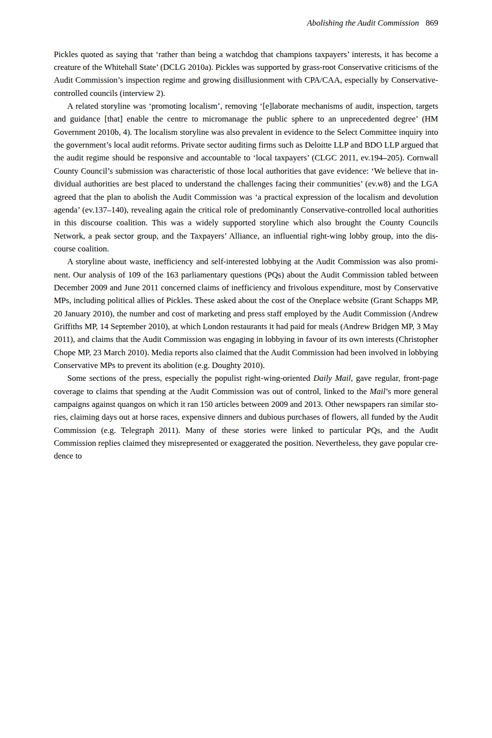Abolishing the Audit Commission 869
Pickles quoted as saying that ‘rather than being a watchdog that champions taxpayers’ interests, it has become a creature of the Whitehall State’ (DCLG 2010a). Pickles was supported by grass-root Conservative criticisms of the Audit Commission’s inspection regime and growing disillusionment with CPA/CAA, especially by Conservative-controlled councils (interview 2).
A related storyline was ‘promoting localism’, removing ‘[e]laborate mechanisms of audit, inspection, targets and guidance [that] enable the centre to micromanage the public sphere to an unprecedented degree’ (HM Government 2010b, 4). The localism storyline was also prevalent in evidence to the Select Committee inquiry into the government’s local audit reforms. Private sector auditing firms such as Deloitte LLP and BDO LLP argued that the audit regime should be responsive and accountable to ‘local taxpayers’ (CLGC 2011, ev.194–205). Cornwall County Council’s submission was characteristic of those local authorities that gave evidence: ‘We believe that individual authorities are best placed to understand the challenges facing their communities’ (ev.w8) and the LGA agreed that the plan to abolish the Audit Commission was ‘a practical expression of the localism and devolution agenda’ (ev.137–140), revealing again the critical role of predominantly Conservative-controlled local authorities in this discourse coalition. This was a widely supported storyline which also brought the County Councils Network, a peak sector group, and the Taxpayers’ Alliance, an influential right-wing lobby group, into the discourse coalition.
A storyline about waste, inefficiency and self-interested lobbying at the Audit Commission was also prominent. Our analysis of 109 of the 163 parliamentary questions (PQs) about the Audit Commission tabled between December 2009 and June 2011 concerned claims of inefficiency and frivolous expenditure, most by Conservative MPs, including political allies of Pickles. These asked about the cost of the Oneplace website (Grant Schapps MP, 20 January 2010), the number and cost of marketing and press staff employed by the Audit Commission (Andrew Griffiths MP, 14 September 2010), at which London restaurants it had paid for meals (Andrew Bridgen MP, 3 May 2011), and claims that the Audit Commission was engaging in lobbying in favour of its own interests (Christopher Chope MP, 23 March 2010). Media reports also claimed that the Audit Commission had been involved in lobbying Conservative MPs to prevent its abolition (e.g. Doughty 2010).
Some sections of the press, especially the populist right-wing-oriented Daily Mail, gave regular, front-page coverage to claims that spending at the Audit Commission was out of control, linked to the Mail’s more general campaigns against quangos on which it ran 150 articles between 2009 and 2013. Other newspapers ran similar stories, claiming days out at horse races, expensive dinners and dubious purchases of flowers, all funded by the Audit Commission (e.g. Telegraph 2011). Many of these stories were linked to particular PQs, and the Audit Commission replies claimed they misrepresented or exaggerated the position. Nevertheless, they gave popular credence to